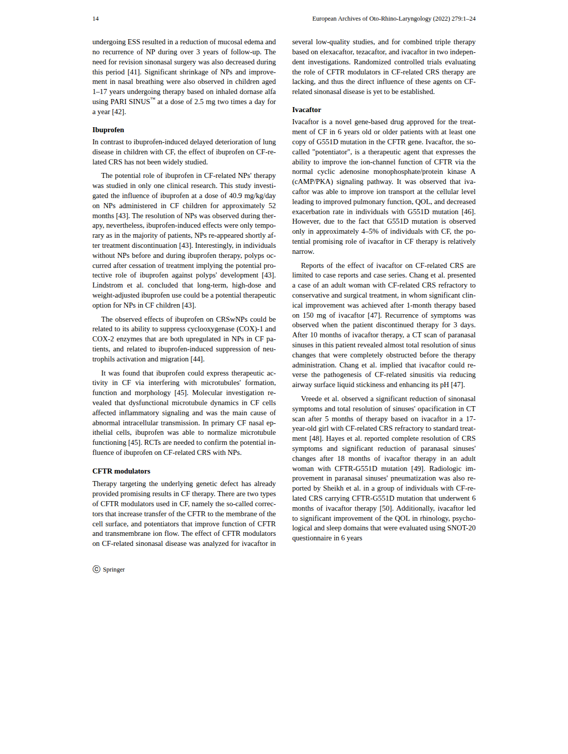14
European Archives of Oto-Rhino-Laryngology (2022) 279:1–24
undergoing ESS resulted in a reduction of mucosal edema and no recurrence of NP during over 3 years of follow-up. The need for revision sinonasal surgery was also decreased during this period [41]. Significant shrinkage of NPs and improvement in nasal breathing were also observed in children aged 1–17 years undergoing therapy based on inhaled dornase alfa using PARI SINUS™ at a dose of 2.5 mg two times a day for a year [42].
Ibuprofen
In contrast to ibuprofen-induced delayed deterioration of lung disease in children with CF, the effect of ibuprofen on CF-related CRS has not been widely studied.
The potential role of ibuprofen in CF-related NPs' therapy was studied in only one clinical research. This study investigated the influence of ibuprofen at a dose of 40.9 mg/kg/day on NPs administered in CF children for approximately 52 months [43]. The resolution of NPs was observed during therapy, nevertheless, ibuprofen-induced effects were only temporary as in the majority of patients, NPs re-appeared shortly after treatment discontinuation [43]. Interestingly, in individuals without NPs before and during ibuprofen therapy, polyps occurred after cessation of treatment implying the potential protective role of ibuprofen against polyps' development [43]. Lindstrom et al. concluded that long-term, high-dose and weight-adjusted ibuprofen use could be a potential therapeutic option for NPs in CF children [43].
The observed effects of ibuprofen on CRSwNPs could be related to its ability to suppress cyclooxygenase (COX)-1 and COX-2 enzymes that are both upregulated in NPs in CF patients, and related to ibuprofen-induced suppression of neutrophils activation and migration [44].
It was found that ibuprofen could express therapeutic activity in CF via interfering with microtubules' formation, function and morphology [45]. Molecular investigation revealed that dysfunctional microtubule dynamics in CF cells affected inflammatory signaling and was the main cause of abnormal intracellular transmission. In primary CF nasal epithelial cells, ibuprofen was able to normalize microtubule functioning [45]. RCTs are needed to confirm the potential influence of ibuprofen on CF-related CRS with NPs.
CFTR modulators
Therapy targeting the underlying genetic defect has already provided promising results in CF therapy. There are two types of CFTR modulators used in CF, namely the so-called correctors that increase transfer of the CFTR to the membrane of the cell surface, and potentiators that improve function of CFTR and transmembrane ion flow. The effect of CFTR modulators on CF-related sinonasal disease was analyzed for ivacaftor in several low-quality studies, and for combined triple therapy based on elexacaftor, tezacaftor, and ivacaftor in two independent investigations. Randomized controlled trials evaluating the role of CFTR modulators in CF-related CRS therapy are lacking, and thus the direct influence of these agents on CF-related sinonasal disease is yet to be established.
Ivacaftor
Ivacaftor is a novel gene-based drug approved for the treatment of CF in 6 years old or older patients with at least one copy of G551D mutation in the CFTR gene. Ivacaftor, the so-called "potentiator", is a therapeutic agent that expresses the ability to improve the ion-channel function of CFTR via the normal cyclic adenosine monophosphate/protein kinase A (cAMP/PKA) signaling pathway. It was observed that ivacaftor was able to improve ion transport at the cellular level leading to improved pulmonary function, QOL, and decreased exacerbation rate in individuals with G551D mutation [46]. However, due to the fact that G551D mutation is observed only in approximately 4–5% of individuals with CF, the potential promising role of ivacaftor in CF therapy is relatively narrow.
Reports of the effect of ivacaftor on CF-related CRS are limited to case reports and case series. Chang et al. presented a case of an adult woman with CF-related CRS refractory to conservative and surgical treatment, in whom significant clinical improvement was achieved after 1-month therapy based on 150 mg of ivacaftor [47]. Recurrence of symptoms was observed when the patient discontinued therapy for 3 days. After 10 months of ivacaftor therapy, a CT scan of paranasal sinuses in this patient revealed almost total resolution of sinus changes that were completely obstructed before the therapy administration. Chang et al. implied that ivacaftor could reverse the pathogenesis of CF-related sinusitis via reducing airway surface liquid stickiness and enhancing its pH [47].
Vreede et al. observed a significant reduction of sinonasal symptoms and total resolution of sinuses' opacification in CT scan after 5 months of therapy based on ivacaftor in a 17-year-old girl with CF-related CRS refractory to standard treatment [48]. Hayes et al. reported complete resolution of CRS symptoms and significant reduction of paranasal sinuses' changes after 18 months of ivacaftor therapy in an adult woman with CFTR-G551D mutation [49]. Radiologic improvement in paranasal sinuses' pneumatization was also reported by Sheikh et al. in a group of individuals with CF-related CRS carrying CFTR-G551D mutation that underwent 6 months of ivacaftor therapy [50]. Additionally, ivacaftor led to significant improvement of the QOL in rhinology, psychological and sleep domains that were evaluated using SNOT-20 questionnaire in 6 years
ⓒ Springer